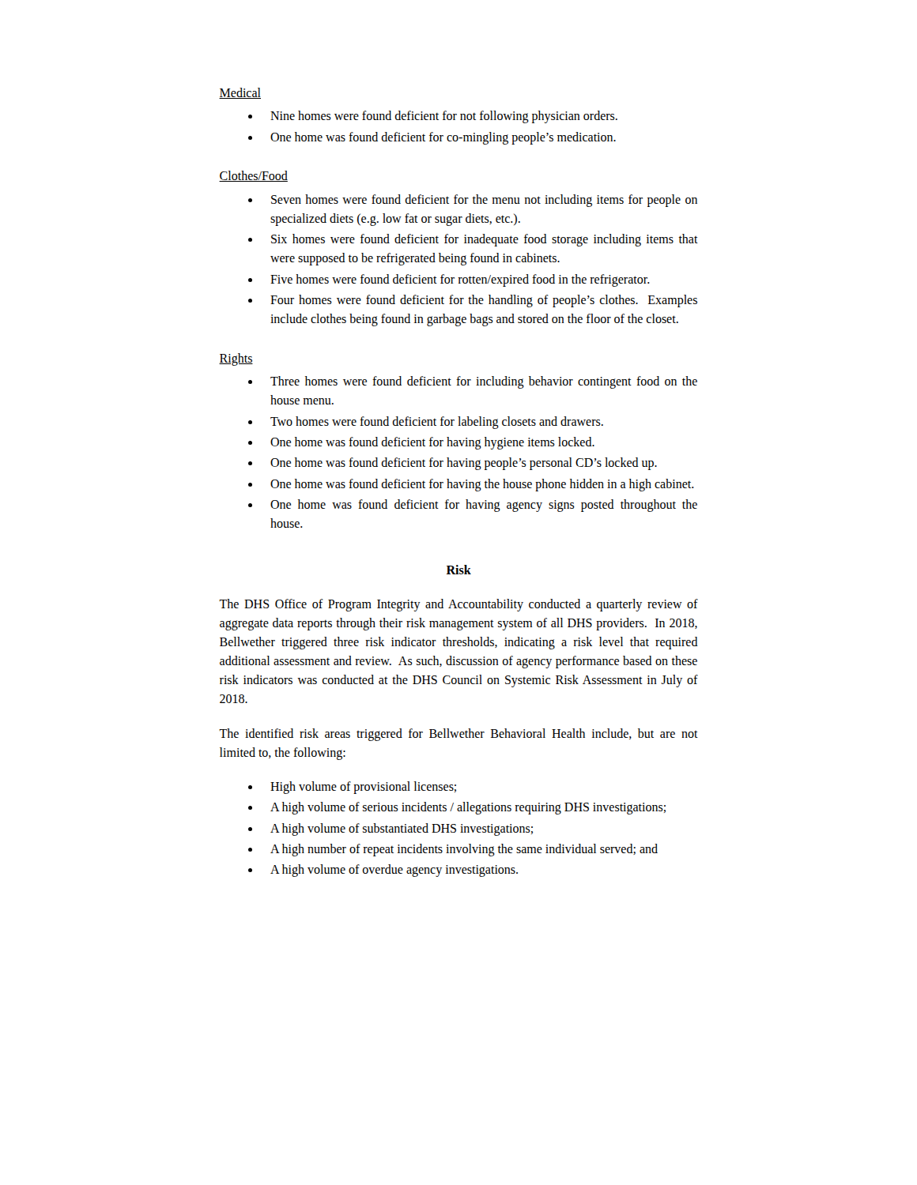Medical
Nine homes were found deficient for not following physician orders.
One home was found deficient for co-mingling people’s medication.
Clothes/Food
Seven homes were found deficient for the menu not including items for people on specialized diets (e.g. low fat or sugar diets, etc.).
Six homes were found deficient for inadequate food storage including items that were supposed to be refrigerated being found in cabinets.
Five homes were found deficient for rotten/expired food in the refrigerator.
Four homes were found deficient for the handling of people’s clothes. Examples include clothes being found in garbage bags and stored on the floor of the closet.
Rights
Three homes were found deficient for including behavior contingent food on the house menu.
Two homes were found deficient for labeling closets and drawers.
One home was found deficient for having hygiene items locked.
One home was found deficient for having people’s personal CD’s locked up.
One home was found deficient for having the house phone hidden in a high cabinet.
One home was found deficient for having agency signs posted throughout the house.
Risk
The DHS Office of Program Integrity and Accountability conducted a quarterly review of aggregate data reports through their risk management system of all DHS providers. In 2018, Bellwether triggered three risk indicator thresholds, indicating a risk level that required additional assessment and review. As such, discussion of agency performance based on these risk indicators was conducted at the DHS Council on Systemic Risk Assessment in July of 2018.
The identified risk areas triggered for Bellwether Behavioral Health include, but are not limited to, the following:
High volume of provisional licenses;
A high volume of serious incidents / allegations requiring DHS investigations;
A high volume of substantiated DHS investigations;
A high number of repeat incidents involving the same individual served; and
A high volume of overdue agency investigations.